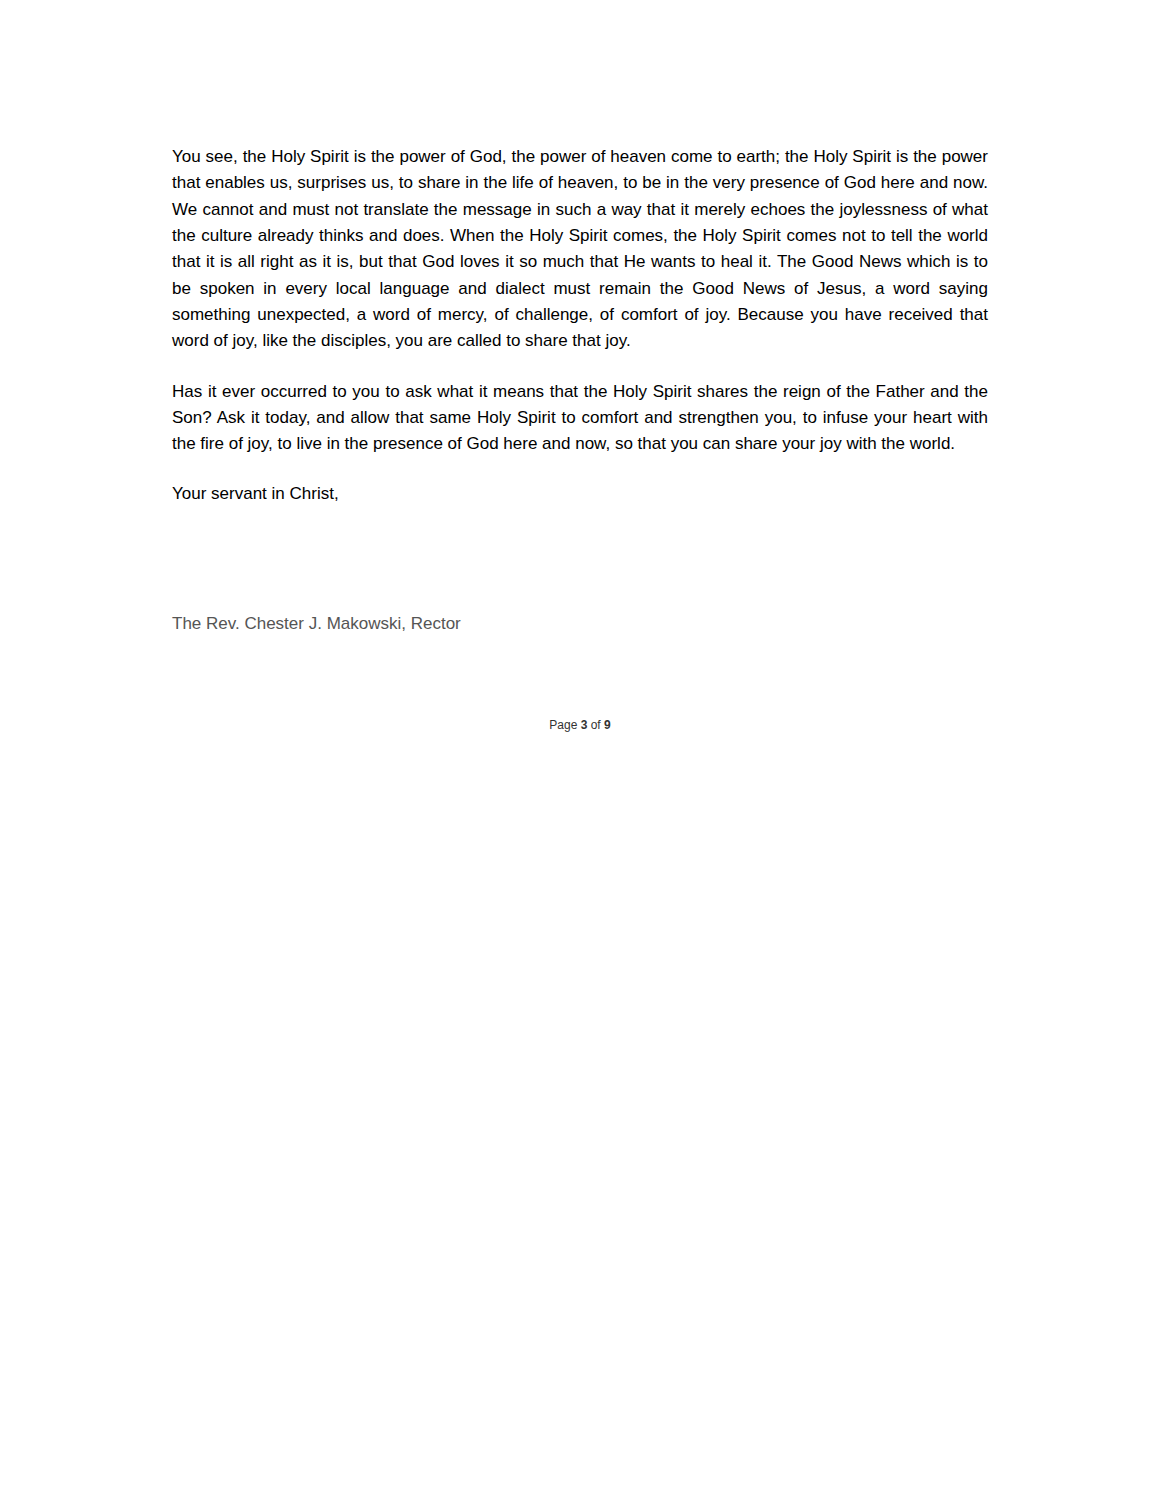You see, the Holy Spirit is the power of God, the power of heaven come to earth; the Holy Spirit is the power that enables us, surprises us, to share in the life of heaven, to be in the very presence of God here and now. We cannot and must not translate the message in such a way that it merely echoes the joylessness of what the culture already thinks and does. When the Holy Spirit comes, the Holy Spirit comes not to tell the world that it is all right as it is, but that God loves it so much that He wants to heal it. The Good News which is to be spoken in every local language and dialect must remain the Good News of Jesus, a word saying something unexpected, a word of mercy, of challenge, of comfort of joy. Because you have received that word of joy, like the disciples, you are called to share that joy.
Has it ever occurred to you to ask what it means that the Holy Spirit shares the reign of the Father and the Son? Ask it today, and allow that same Holy Spirit to comfort and strengthen you, to infuse your heart with the fire of joy, to live in the presence of God here and now, so that you can share your joy with the world.
Your servant in Christ,
The Rev. Chester J. Makowski, Rector
Page 3 of 9